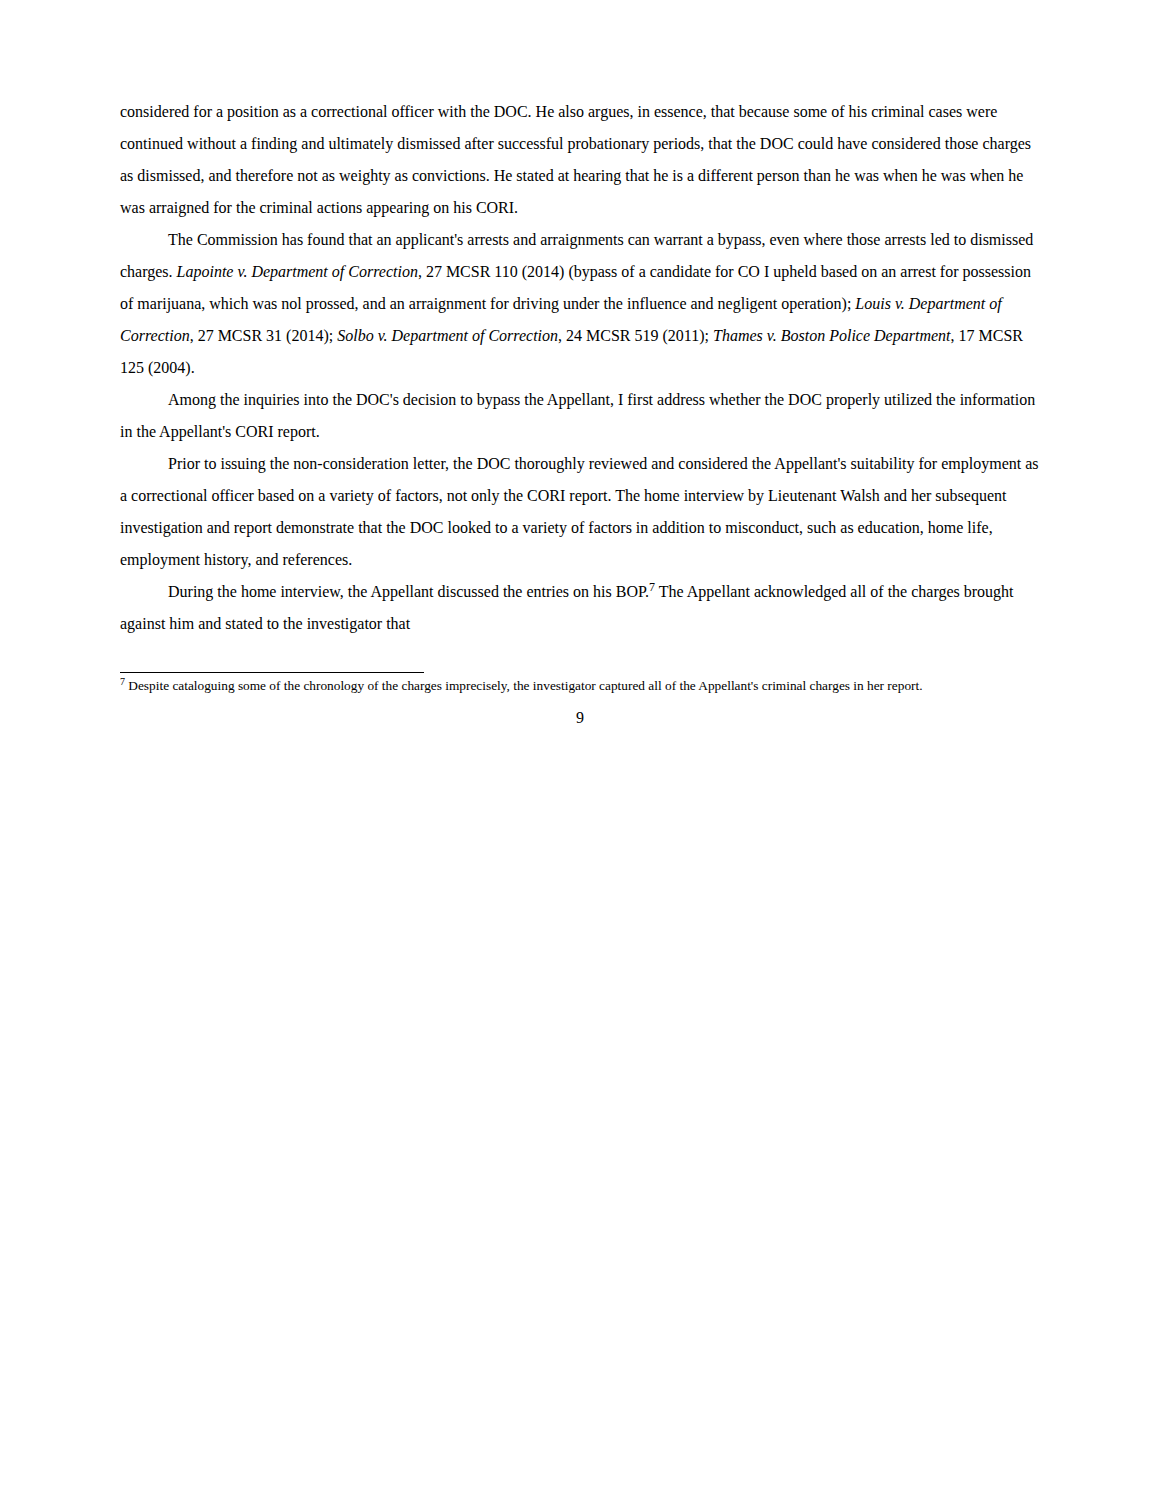considered for a position as a correctional officer with the DOC. He also argues, in essence, that because some of his criminal cases were continued without a finding and ultimately dismissed after successful probationary periods, that the DOC could have considered those charges as dismissed, and therefore not as weighty as convictions. He stated at hearing that he is a different person than he was when he was when he was arraigned for the criminal actions appearing on his CORI.
The Commission has found that an applicant's arrests and arraignments can warrant a bypass, even where those arrests led to dismissed charges. Lapointe v. Department of Correction, 27 MCSR 110 (2014) (bypass of a candidate for CO I upheld based on an arrest for possession of marijuana, which was nol prossed, and an arraignment for driving under the influence and negligent operation); Louis v. Department of Correction, 27 MCSR 31 (2014); Solbo v. Department of Correction, 24 MCSR 519 (2011); Thames v. Boston Police Department, 17 MCSR 125 (2004).
Among the inquiries into the DOC's decision to bypass the Appellant, I first address whether the DOC properly utilized the information in the Appellant's CORI report.
Prior to issuing the non-consideration letter, the DOC thoroughly reviewed and considered the Appellant's suitability for employment as a correctional officer based on a variety of factors, not only the CORI report. The home interview by Lieutenant Walsh and her subsequent investigation and report demonstrate that the DOC looked to a variety of factors in addition to misconduct, such as education, home life, employment history, and references.
During the home interview, the Appellant discussed the entries on his BOP.7 The Appellant acknowledged all of the charges brought against him and stated to the investigator that
7 Despite cataloguing some of the chronology of the charges imprecisely, the investigator captured all of the Appellant's criminal charges in her report.
9